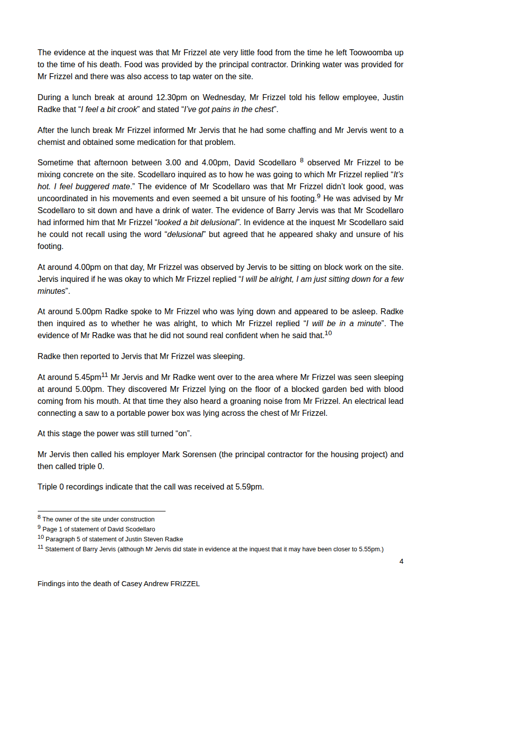The evidence at the inquest was that Mr Frizzel ate very little food from the time he left Toowoomba up to the time of his death. Food was provided by the principal contractor. Drinking water was provided for Mr Frizzel and there was also access to tap water on the site.
During a lunch break at around 12.30pm on Wednesday, Mr Frizzel told his fellow employee, Justin Radke that “I feel a bit crook” and stated “I’ve got pains in the chest”.
After the lunch break Mr Frizzel informed Mr Jervis that he had some chaffing and Mr Jervis went to a chemist and obtained some medication for that problem.
Sometime that afternoon between 3.00 and 4.00pm, David Scodellaro 8 observed Mr Frizzel to be mixing concrete on the site. Scodellaro inquired as to how he was going to which Mr Frizzel replied “It’s hot. I feel buggered mate.” The evidence of Mr Scodellaro was that Mr Frizzel didn’t look good, was uncoordinated in his movements and even seemed a bit unsure of his footing.9 He was advised by Mr Scodellaro to sit down and have a drink of water. The evidence of Barry Jervis was that Mr Scodellaro had informed him that Mr Frizzel “looked a bit delusional”. In evidence at the inquest Mr Scodellaro said he could not recall using the word “delusional” but agreed that he appeared shaky and unsure of his footing.
At around 4.00pm on that day, Mr Frizzel was observed by Jervis to be sitting on block work on the site. Jervis inquired if he was okay to which Mr Frizzel replied “I will be alright, I am just sitting down for a few minutes”.
At around 5.00pm Radke spoke to Mr Frizzel who was lying down and appeared to be asleep. Radke then inquired as to whether he was alright, to which Mr Frizzel replied “I will be in a minute”. The evidence of Mr Radke was that he did not sound real confident when he said that.10
Radke then reported to Jervis that Mr Frizzel was sleeping.
At around 5.45pm11 Mr Jervis and Mr Radke went over to the area where Mr Frizzel was seen sleeping at around 5.00pm. They discovered Mr Frizzel lying on the floor of a blocked garden bed with blood coming from his mouth. At that time they also heard a groaning noise from Mr Frizzel. An electrical lead connecting a saw to a portable power box was lying across the chest of Mr Frizzel.
At this stage the power was still turned “on”.
Mr Jervis then called his employer Mark Sorensen (the principal contractor for the housing project) and then called triple 0.
Triple 0 recordings indicate that the call was received at 5.59pm.
8 The owner of the site under construction
9 Page 1 of statement of David Scodellaro
10 Paragraph 5 of statement of Justin Steven Radke
11 Statement of Barry Jervis (although Mr Jervis did state in evidence at the inquest that it may have been closer to 5.55pm.)
4
Findings into the death of Casey Andrew FRIZZEL